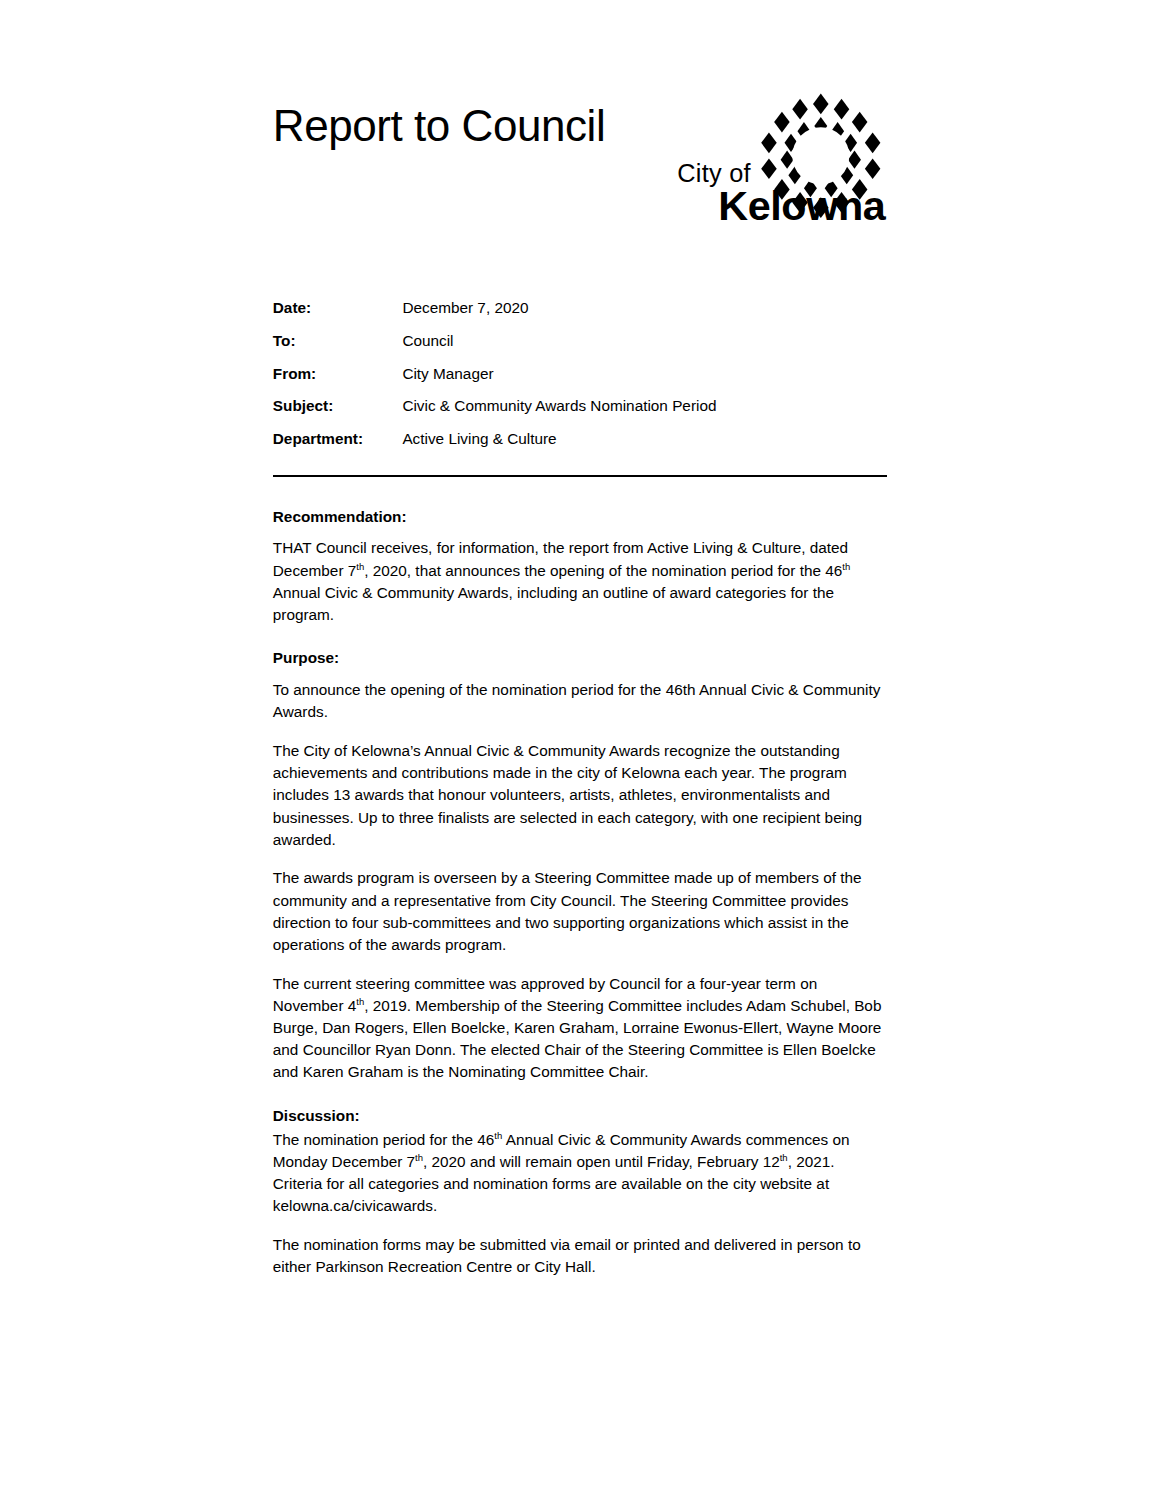Report to Council
City of Kelowna
| Date: | December 7, 2020 |
| To: | Council |
| From: | City Manager |
| Subject: | Civic & Community Awards Nomination Period |
| Department: | Active Living & Culture |
Recommendation:
THAT Council receives, for information, the report from Active Living & Culture, dated December 7th, 2020, that announces the opening of the nomination period for the 46th Annual Civic & Community Awards, including an outline of award categories for the program.
Purpose:
To announce the opening of the nomination period for the 46th Annual Civic & Community Awards.
The City of Kelowna’s Annual Civic & Community Awards recognize the outstanding achievements and contributions made in the city of Kelowna each year. The program includes 13 awards that honour volunteers, artists, athletes, environmentalists and businesses. Up to three finalists are selected in each category, with one recipient being awarded.
The awards program is overseen by a Steering Committee made up of members of the community and a representative from City Council. The Steering Committee provides direction to four sub-committees and two supporting organizations which assist in the operations of the awards program.
The current steering committee was approved by Council for a four-year term on November 4th, 2019. Membership of the Steering Committee includes Adam Schubel, Bob Burge, Dan Rogers, Ellen Boelcke, Karen Graham, Lorraine Ewonus-Ellert, Wayne Moore and Councillor Ryan Donn. The elected Chair of the Steering Committee is Ellen Boelcke and Karen Graham is the Nominating Committee Chair.
Discussion:
The nomination period for the 46th Annual Civic & Community Awards commences on Monday December 7th, 2020 and will remain open until Friday, February 12th, 2021. Criteria for all categories and nomination forms are available on the city website at kelowna.ca/civicawards.
The nomination forms may be submitted via email or printed and delivered in person to either Parkinson Recreation Centre or City Hall.